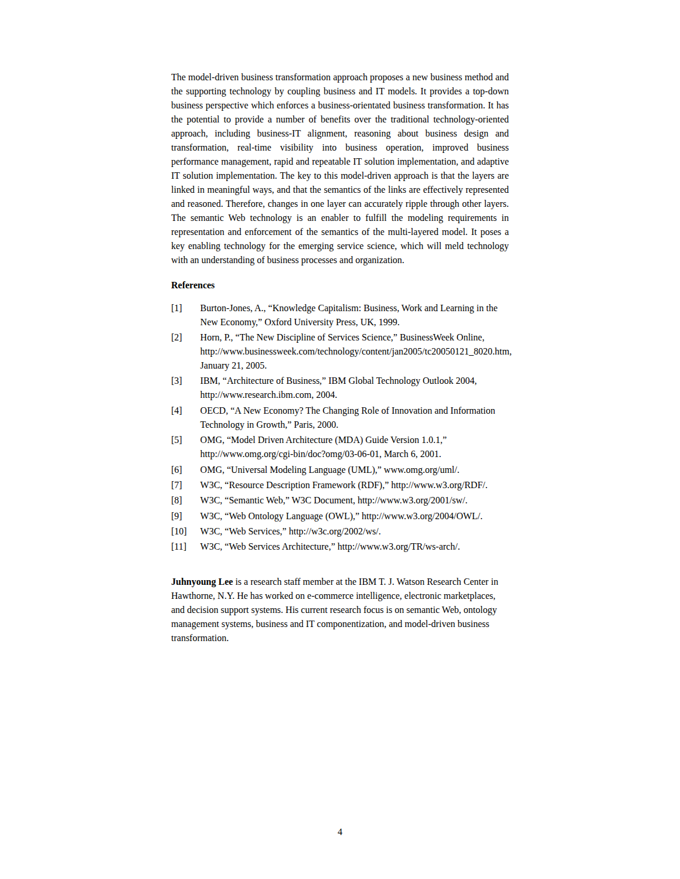The model-driven business transformation approach proposes a new business method and the supporting technology by coupling business and IT models. It provides a top-down business perspective which enforces a business-orientated business transformation. It has the potential to provide a number of benefits over the traditional technology-oriented approach, including business-IT alignment, reasoning about business design and transformation, real-time visibility into business operation, improved business performance management, rapid and repeatable IT solution implementation, and adaptive IT solution implementation. The key to this model-driven approach is that the layers are linked in meaningful ways, and that the semantics of the links are effectively represented and reasoned. Therefore, changes in one layer can accurately ripple through other layers. The semantic Web technology is an enabler to fulfill the modeling requirements in representation and enforcement of the semantics of the multi-layered model. It poses a key enabling technology for the emerging service science, which will meld technology with an understanding of business processes and organization.
References
[1] Burton-Jones, A., “Knowledge Capitalism: Business, Work and Learning in the New Economy,” Oxford University Press, UK, 1999.
[2] Horn, P., “The New Discipline of Services Science,” BusinessWeek Online, http://www.businessweek.com/technology/content/jan2005/tc20050121_8020.htm, January 21, 2005.
[3] IBM, “Architecture of Business,” IBM Global Technology Outlook 2004, http://www.research.ibm.com, 2004.
[4] OECD, “A New Economy? The Changing Role of Innovation and Information Technology in Growth,” Paris, 2000.
[5] OMG, “Model Driven Architecture (MDA) Guide Version 1.0.1,” http://www.omg.org/cgi-bin/doc?omg/03-06-01, March 6, 2001.
[6] OMG, “Universal Modeling Language (UML),” www.omg.org/uml/.
[7] W3C, “Resource Description Framework (RDF),” http://www.w3.org/RDF/.
[8] W3C, “Semantic Web,” W3C Document, http://www.w3.org/2001/sw/.
[9] W3C, “Web Ontology Language (OWL),” http://www.w3.org/2004/OWL/.
[10] W3C, “Web Services,” http://w3c.org/2002/ws/.
[11] W3C, “Web Services Architecture,” http://www.w3.org/TR/ws-arch/.
Juhnyoung Lee is a research staff member at the IBM T. J. Watson Research Center in Hawthorne, N.Y. He has worked on e-commerce intelligence, electronic marketplaces, and decision support systems. His current research focus is on semantic Web, ontology management systems, business and IT componentization, and model-driven business transformation.
4